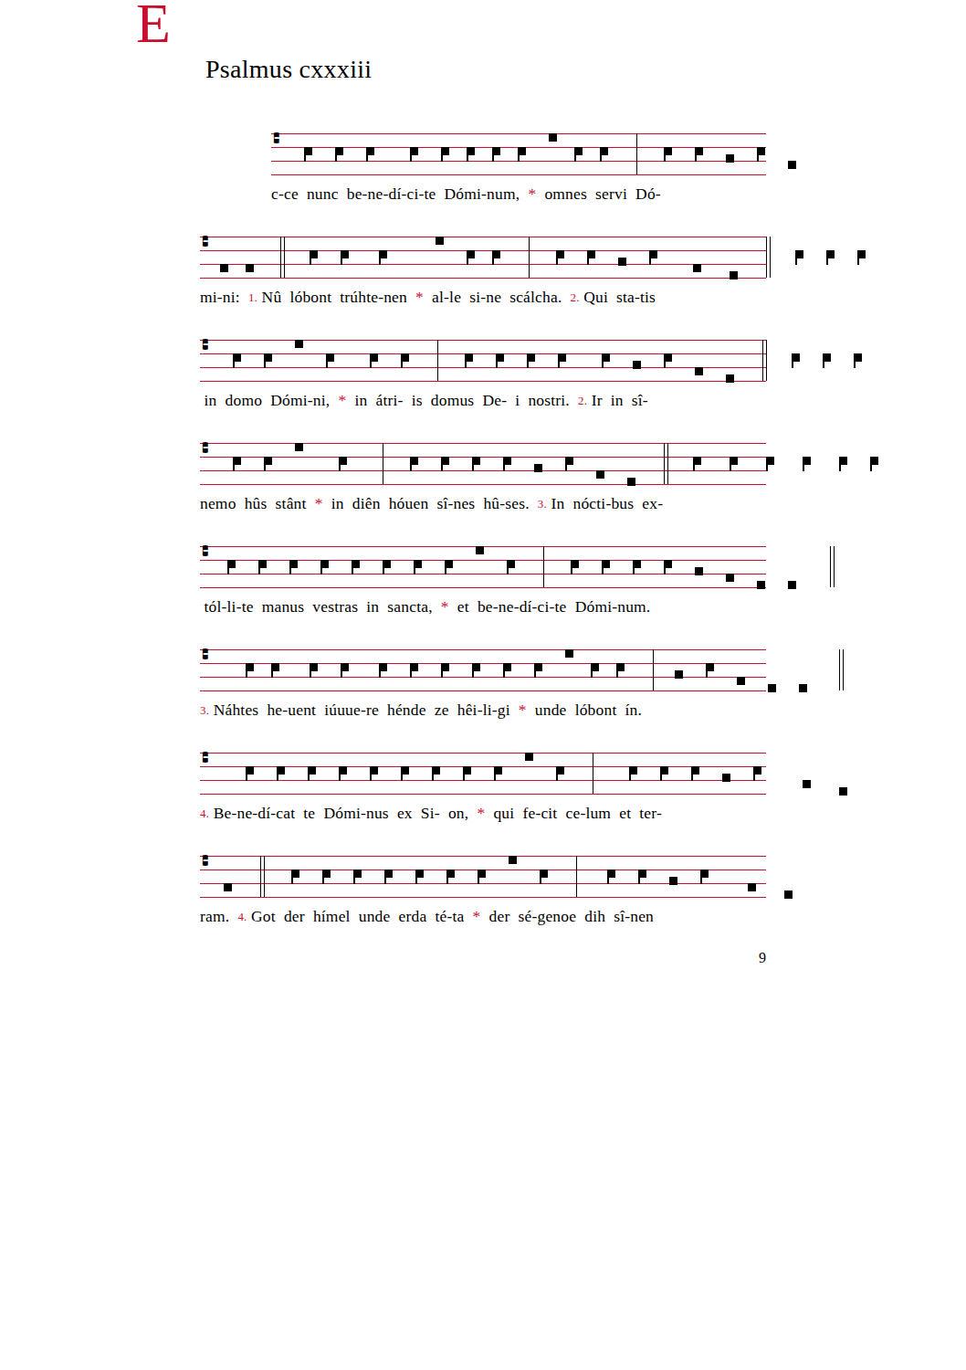Psalmus cxxxiii
E
𝇐
c-ce nunc be-ne-dí-ci-te Dómi-num, * omnes servi Dó-
𝇐
mi-ni: 1. Nû lóbont trúhte-nen * al-le si-ne scálcha. 2. Qui sta-tis
𝇐
in domo Dómi-ni, * in átri- is domus De- i nostri. 2. Ir in sî-
𝇐
nemo hûs stânt * in diên hóuen sî-nes hû-ses. 3. In nócti-bus ex-
𝇐
tól-li-te manus vestras in sancta, * et be-ne-dí-ci-te Dómi-num.
𝇐
3. Náhtes he-uent iúuue-re hénde ze hêi-li-gi * unde lóbont ín.
𝇐
4. Be-ne-dí-cat te Dómi-nus ex Si- on, * qui fe-cit ce-lum et ter-
𝇐
ram. 4. Got der hímel unde erda té-ta * der sé-genoe dih sî-nen
9